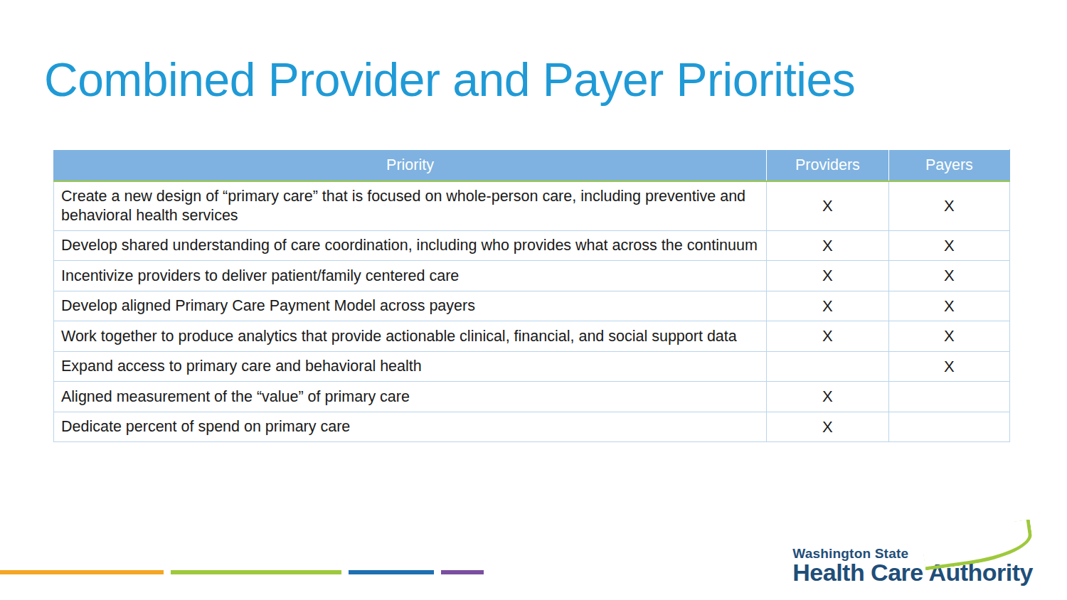Combined Provider and Payer Priorities
| Priority | Providers | Payers |
| --- | --- | --- |
| Create a new design of “primary care” that is focused on whole-person care, including preventive and behavioral health services | X | X |
| Develop shared understanding of care coordination, including who provides what across the continuum | X | X |
| Incentivize providers to deliver patient/family centered care | X | X |
| Develop aligned Primary Care Payment Model across payers | X | X |
| Work together to produce analytics that provide actionable clinical, financial, and social support data | X | X |
| Expand access to primary care and behavioral health | | X |
| Aligned measurement of the “value” of primary care | X | |
| Dedicate percent of spend on primary care | X | |
Washington State
Health Care Authority